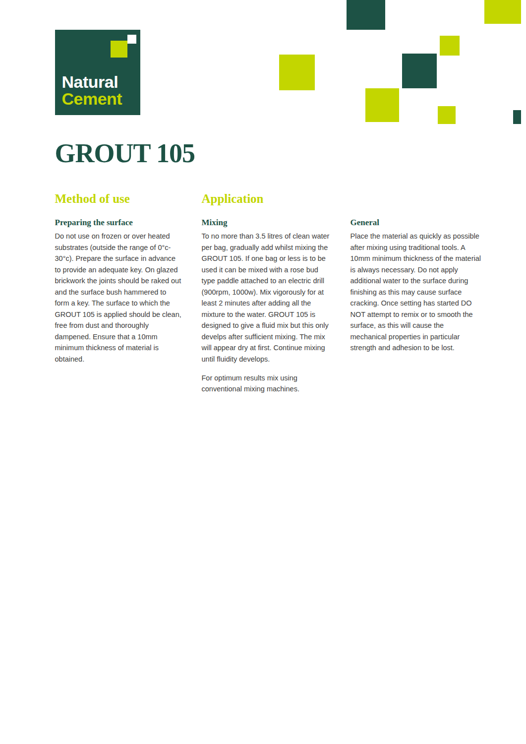Natural Cement
GROUT 105
Method of use
Preparing the surface
Do not use on frozen or over heated substrates (outside the range of 0°c-30°c). Prepare the surface in advance to provide an adequate key. On glazed brickwork the joints should be raked out and the surface bush hammered to form a key. The surface to which the GROUT 105 is applied should be clean, free from dust and thoroughly dampened. Ensure that a 10mm minimum thickness of material is obtained.
Application
Mixing
To no more than 3.5 litres of clean water per bag, gradually add whilst mixing the GROUT 105. If one bag or less is to be used it can be mixed with a rose bud type paddle attached to an electric drill (900rpm, 1000w). Mix vigorously for at least 2 minutes after adding all the mixture to the water. GROUT 105 is designed to give a fluid mix but this only develps after sufficient mixing. The mix will appear dry at first. Continue mixing until fluidity develops.
For optimum results mix using conventional mixing machines.
General
Place the material as quickly as possible after mixing using traditional tools. A 10mm minimum thickness of the material is always necessary. Do not apply additional water to the surface during finishing as this may cause surface cracking. Once setting has started DO NOT attempt to remix or to smooth the surface, as this will cause the mechanical properties in particular strength and adhesion to be lost.